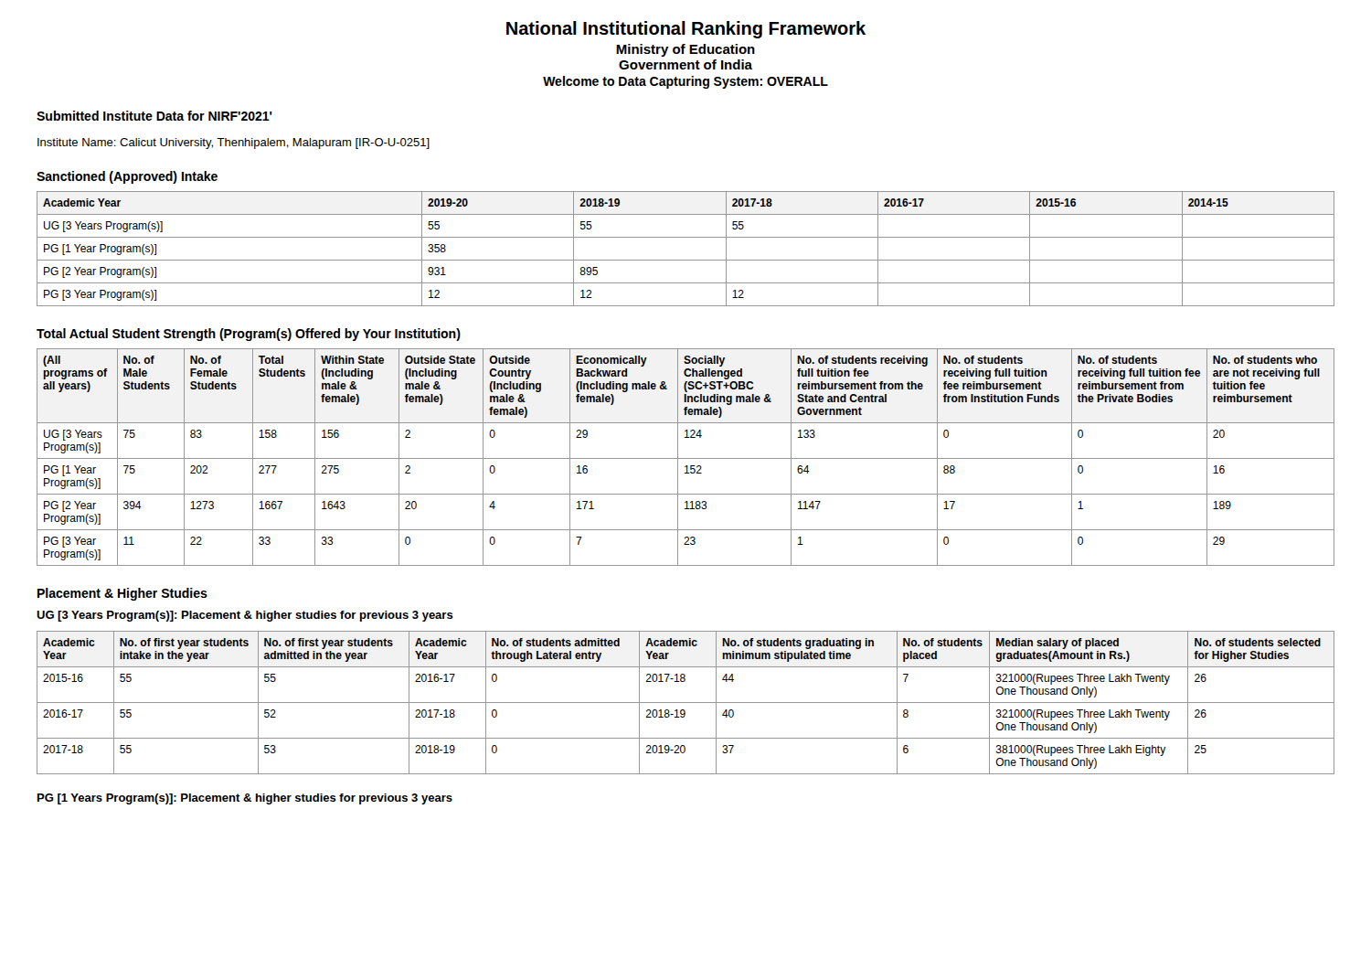National Institutional Ranking Framework
Ministry of Education
Government of India
Welcome to Data Capturing System: OVERALL
Submitted Institute Data for NIRF'2021'
Institute Name: Calicut University, Thenhipalem, Malapuram [IR-O-U-0251]
Sanctioned (Approved) Intake
| Academic Year | 2019-20 | 2018-19 | 2017-18 | 2016-17 | 2015-16 | 2014-15 |
| --- | --- | --- | --- | --- | --- | --- |
| UG [3 Years Program(s)] | 55 | 55 | 55 | | | |
| PG [1 Year Program(s)] | 358 | | | | | |
| PG [2 Year Program(s)] | 931 | 895 | | | | |
| PG [3 Year Program(s)] | 12 | 12 | 12 | | | |
Total Actual Student Strength (Program(s) Offered by Your Institution)
| (All programs of all years) | No. of Male Students | No. of Female Students | Total Students | Within State (Including male & female) | Outside State (Including male & female) | Outside Country (Including male & female) | Economically Backward (Including male & female) | Socially Challenged (SC+ST+OBC Including male & female) | No. of students receiving full tuition fee reimbursement from the State and Central Government | No. of students receiving full tuition fee reimbursement from Institution Funds | No. of students receiving full tuition fee reimbursement from the Private Bodies | No. of students who are not receiving full tuition fee reimbursement |
| --- | --- | --- | --- | --- | --- | --- | --- | --- | --- | --- | --- | --- |
| UG [3 Years Program(s)] | 75 | 83 | 158 | 156 | 2 | 0 | 29 | 124 | 133 | 0 | 0 | 20 |
| PG [1 Year Program(s)] | 75 | 202 | 277 | 275 | 2 | 0 | 16 | 152 | 64 | 88 | 0 | 16 |
| PG [2 Year Program(s)] | 394 | 1273 | 1667 | 1643 | 20 | 4 | 171 | 1183 | 1147 | 17 | 1 | 189 |
| PG [3 Year Program(s)] | 11 | 22 | 33 | 33 | 0 | 0 | 7 | 23 | 1 | 0 | 0 | 29 |
Placement & Higher Studies
UG [3 Years Program(s)]: Placement & higher studies for previous 3 years
| Academic Year | No. of first year students intake in the year | No. of first year students admitted in the year | Academic Year | No. of students admitted through Lateral entry | Academic Year | No. of students graduating in minimum stipulated time | No. of students placed | Median salary of placed graduates(Amount in Rs.) | No. of students selected for Higher Studies |
| --- | --- | --- | --- | --- | --- | --- | --- | --- | --- |
| 2015-16 | 55 | 55 | 2016-17 | 0 | 2017-18 | 44 | 7 | 321000(Rupees Three Lakh Twenty One Thousand Only) | 26 |
| 2016-17 | 55 | 52 | 2017-18 | 0 | 2018-19 | 40 | 8 | 321000(Rupees Three Lakh Twenty One Thousand Only) | 26 |
| 2017-18 | 55 | 53 | 2018-19 | 0 | 2019-20 | 37 | 6 | 381000(Rupees Three Lakh Eighty One Thousand Only) | 25 |
PG [1 Years Program(s)]: Placement & higher studies for previous 3 years